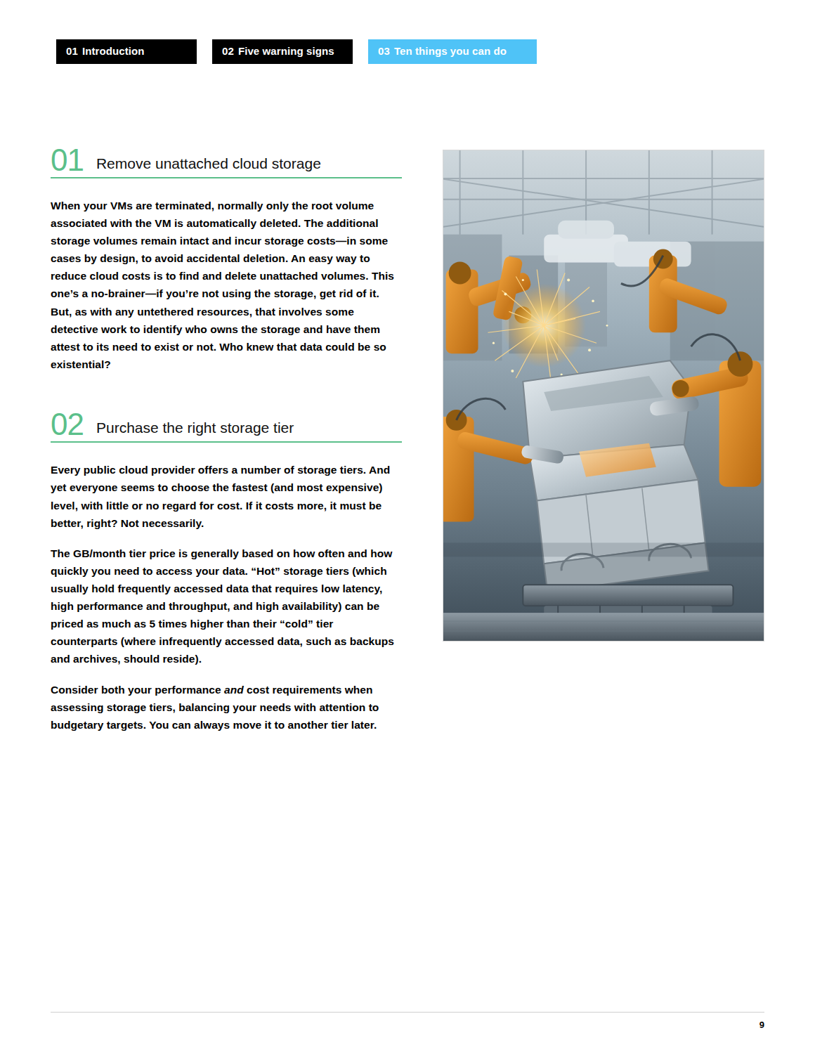01 Introduction
02 Five warning signs
03 Ten things you can do
01
Remove unattached cloud storage
When your VMs are terminated, normally only the root volume associated with the VM is automatically deleted. The additional storage volumes remain intact and incur storage costs—in some cases by design, to avoid accidental deletion. An easy way to reduce cloud costs is to find and delete unattached volumes. This one’s a no-brainer—if you’re not using the storage, get rid of it. But, as with any untethered resources, that involves some detective work to identify who owns the storage and have them attest to its need to exist or not. Who knew that data could be so existential?
02
Purchase the right storage tier
Every public cloud provider offers a number of storage tiers. And yet everyone seems to choose the fastest (and most expensive) level, with little or no regard for cost. If it costs more, it must be better, right? Not necessarily.
The GB/month tier price is generally based on how often and how quickly you need to access your data. “Hot” storage tiers (which usually hold frequently accessed data that requires low latency, high performance and throughput, and high availability) can be priced as much as 5 times higher than their “cold” tier counterparts (where infrequently accessed data, such as backups and archives, should reside).
Consider both your performance and cost requirements when assessing storage tiers, balancing your needs with attention to budgetary targets. You can always move it to another tier later.
9